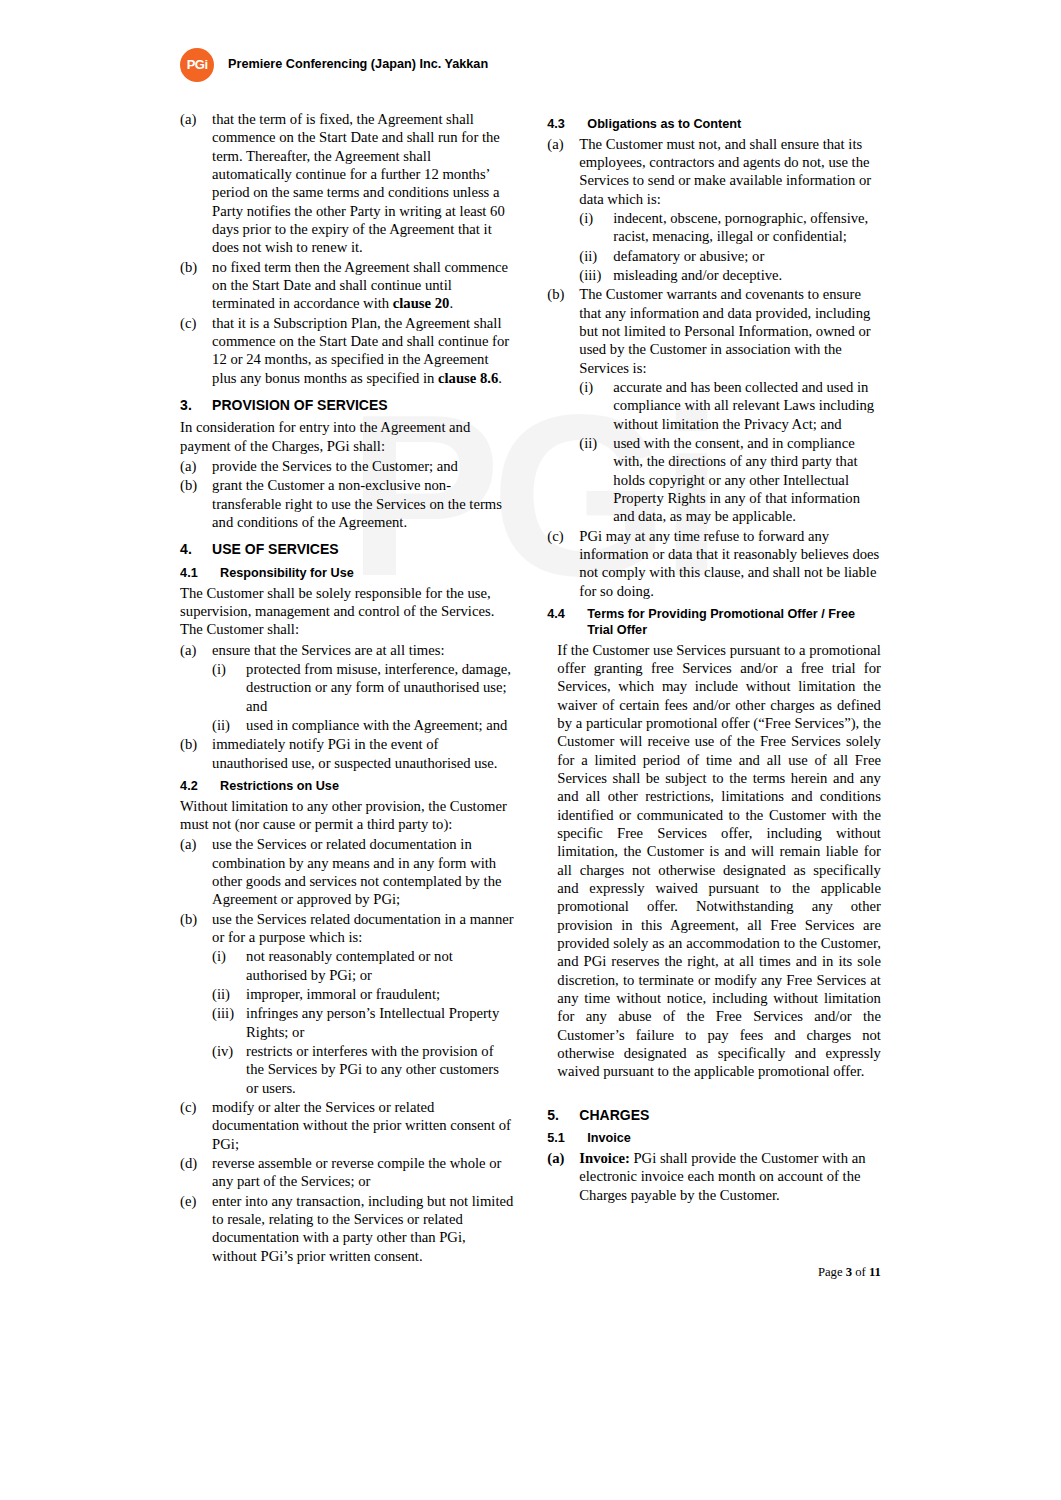PGi
PGi
Premiere Conferencing (Japan) Inc. Yakkan
(a)
that the term of is fixed, the Agreement shall commence on the Start Date and shall run for the term. Thereafter, the Agreement shall automatically continue for a further 12 months’ period on the same terms and conditions unless a Party notifies the other Party in writing at least 60 days prior to the expiry of the Agreement that it does not wish to renew it.
(b)
no fixed term then the Agreement shall commence on the Start Date and shall continue until terminated in accordance with clause 20.
(c)
that it is a Subscription Plan, the Agreement shall commence on the Start Date and shall continue for 12 or 24 months, as specified in the Agreement plus any bonus months as specified in clause 8.6.
3.
Provision of Services
In consideration for entry into the Agreement and payment of the Charges, PGi shall:
(a)
provide the Services to the Customer; and
(b)
grant the Customer a non-exclusive non-transferable right to use the Services on the terms and conditions of the Agreement.
4.
Use of Services
4.1
Responsibility for Use
The Customer shall be solely responsible for the use, supervision, management and control of the Services. The Customer shall:
(a)
ensure that the Services are at all times:
(i)
protected from misuse, interference, damage, destruction or any form of unauthorised use; and
(ii)
used in compliance with the Agreement; and
(b)
immediately notify PGi in the event of unauthorised use, or suspected unauthorised use.
4.2
Restrictions on Use
Without limitation to any other provision, the Customer must not (nor cause or permit a third party to):
(a)
use the Services or related documentation in combination by any means and in any form with other goods and services not contemplated by the Agreement or approved by PGi;
(b)
use the Services related documentation in a manner or for a purpose which is:
(i)
not reasonably contemplated or not authorised by PGi; or
(ii)
improper, immoral or fraudulent;
(iii)
infringes any person’s Intellectual Property Rights; or
(iv)
restricts or interferes with the provision of the Services by PGi to any other customers or users.
(c)
modify or alter the Services or related documentation without the prior written consent of PGi;
(d)
reverse assemble or reverse compile the whole or any part of the Services; or
(e)
enter into any transaction, including but not limited to resale, relating to the Services or related documentation with a party other than PGi, without PGi’s prior written consent.
4.3
Obligations as to Content
(a)
The Customer must not, and shall ensure that its employees, contractors and agents do not, use the Services to send or make available information or data which is:
(i)
indecent, obscene, pornographic, offensive, racist, menacing, illegal or confidential;
(ii)
defamatory or abusive; or
(iii)
misleading and/or deceptive.
(b)
The Customer warrants and covenants to ensure that any information and data provided, including but not limited to Personal Information, owned or used by the Customer in association with the Services is:
(i)
accurate and has been collected and used in compliance with all relevant Laws including without limitation the Privacy Act; and
(ii)
used with the consent, and in compliance with, the directions of any third party that holds copyright or any other Intellectual Property Rights in any of that information and data, as may be applicable.
(c)
PGi may at any time refuse to forward any information or data that it reasonably believes does not comply with this clause, and shall not be liable for so doing.
4.4
Terms for Providing Promotional Offer / Free Trial Offer
If the Customer use Services pursuant to a promotional offer granting free Services and/or a free trial for Services, which may include without limitation the waiver of certain fees and/or other charges as defined by a particular promotional offer (“Free Services”), the Customer will receive use of the Free Services solely for a limited period of time and all use of all Free Services shall be subject to the terms herein and any and all other restrictions, limitations and conditions identified or communicated to the Customer with the specific Free Services offer, including without limitation, the Customer is and will remain liable for all charges not otherwise designated as specifically and expressly waived pursuant to the applicable promotional offer. Notwithstanding any other provision in this Agreement, all Free Services are provided solely as an accommodation to the Customer, and PGi reserves the right, at all times and in its sole discretion, to terminate or modify any Free Services at any time without notice, including without limitation for any abuse of the Free Services and/or the Customer’s failure to pay fees and charges not otherwise designated as specifically and expressly waived pursuant to the applicable promotional offer.
5.
Charges
5.1
Invoice
(a)
Invoice: PGi shall provide the Customer with an electronic invoice each month on account of the Charges payable by the Customer.
Page 3 of 11